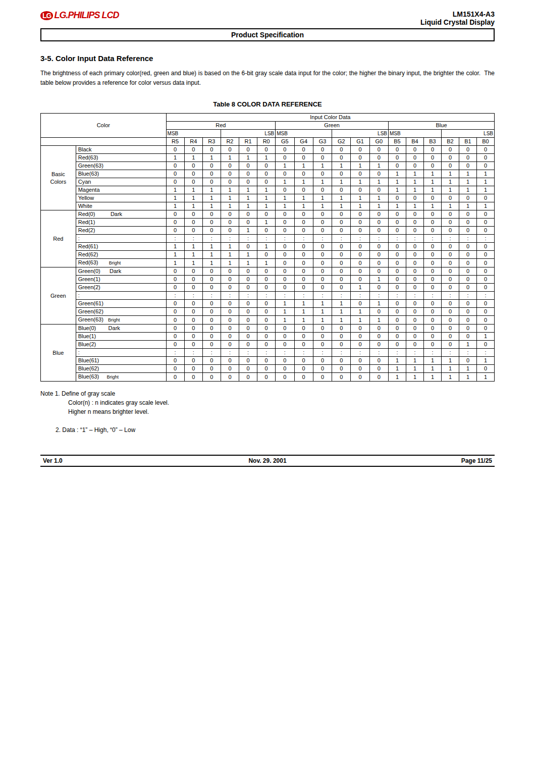LGLG.PHILIPS LCD
LM151X4-A3
Liquid Crystal Display
Product Specification
3-5. Color Input Data Reference
The brightness of each primary color(red, green and blue) is based on the 6-bit gray scale data input for the color; the higher the binary input, the brighter the color. The table below provides a reference for color versus data input.
Table 8 COLOR DATA REFERENCE
| Color | Input Color Data |
| --- | --- |
| Red | Green | Blue |
| MSB | LSB | MSB | LSB | MSB | LSB |
| | R5 | R4 | R3 | R2 | R1 | R0 | G5 | G4 | G3 | G2 | G1 | G0 | B5 | B4 | B3 | B2 | B1 | B0 |
| Basic Colors | Black | 0 | 0 | 0 | 0 | 0 | 0 | 0 | 0 | 0 | 0 | 0 | 0 | 0 | 0 | 0 | 0 | 0 | 0 |
| Red(63) | 1 | 1 | 1 | 1 | 1 | 1 | 0 | 0 | 0 | 0 | 0 | 0 | 0 | 0 | 0 | 0 | 0 | 0 |
| Green(63) | 0 | 0 | 0 | 0 | 0 | 0 | 1 | 1 | 1 | 1 | 1 | 1 | 0 | 0 | 0 | 0 | 0 | 0 |
| Blue(63) | 0 | 0 | 0 | 0 | 0 | 0 | 0 | 0 | 0 | 0 | 0 | 0 | 1 | 1 | 1 | 1 | 1 | 1 |
| Cyan | 0 | 0 | 0 | 0 | 0 | 0 | 1 | 1 | 1 | 1 | 1 | 1 | 1 | 1 | 1 | 1 | 1 | 1 |
| Magenta | 1 | 1 | 1 | 1 | 1 | 1 | 0 | 0 | 0 | 0 | 0 | 0 | 1 | 1 | 1 | 1 | 1 | 1 |
| Yellow | 1 | 1 | 1 | 1 | 1 | 1 | 1 | 1 | 1 | 1 | 1 | 1 | 0 | 0 | 0 | 0 | 0 | 0 |
| White | 1 | 1 | 1 | 1 | 1 | 1 | 1 | 1 | 1 | 1 | 1 | 1 | 1 | 1 | 1 | 1 | 1 | 1 |
| Red | Red(0) Dark | 0 | 0 | 0 | 0 | 0 | 0 | 0 | 0 | 0 | 0 | 0 | 0 | 0 | 0 | 0 | 0 | 0 | 0 |
| Red(1) | 0 | 0 | 0 | 0 | 0 | 1 | 0 | 0 | 0 | 0 | 0 | 0 | 0 | 0 | 0 | 0 | 0 | 0 |
| Red(2) | 0 | 0 | 0 | 0 | 1 | 0 | 0 | 0 | 0 | 0 | 0 | 0 | 0 | 0 | 0 | 0 | 0 | 0 |
| : | : | : | : | : | : | : | : | : | : | : | : | : | : | : | : | : | : | : |
| Red(61) | 1 | 1 | 1 | 1 | 0 | 1 | 0 | 0 | 0 | 0 | 0 | 0 | 0 | 0 | 0 | 0 | 0 | 0 |
| Red(62) | 1 | 1 | 1 | 1 | 1 | 0 | 0 | 0 | 0 | 0 | 0 | 0 | 0 | 0 | 0 | 0 | 0 | 0 |
| Red(63) Bright | 1 | 1 | 1 | 1 | 1 | 1 | 0 | 0 | 0 | 0 | 0 | 0 | 0 | 0 | 0 | 0 | 0 | 0 |
| Green | Green(0) Dark | 0 | 0 | 0 | 0 | 0 | 0 | 0 | 0 | 0 | 0 | 0 | 0 | 0 | 0 | 0 | 0 | 0 | 0 |
| Green(1) | 0 | 0 | 0 | 0 | 0 | 0 | 0 | 0 | 0 | 0 | 0 | 1 | 0 | 0 | 0 | 0 | 0 | 0 |
| Green(2) | 0 | 0 | 0 | 0 | 0 | 0 | 0 | 0 | 0 | 0 | 1 | 0 | 0 | 0 | 0 | 0 | 0 | 0 |
| : | : | : | : | : | : | : | : | : | : | : | : | : | : | : | : | : | : | : |
| Green(61) | 0 | 0 | 0 | 0 | 0 | 0 | 1 | 1 | 1 | 1 | 0 | 1 | 0 | 0 | 0 | 0 | 0 | 0 |
| Green(62) | 0 | 0 | 0 | 0 | 0 | 0 | 1 | 1 | 1 | 1 | 1 | 0 | 0 | 0 | 0 | 0 | 0 | 0 |
| Green(63) Bright | 0 | 0 | 0 | 0 | 0 | 0 | 1 | 1 | 1 | 1 | 1 | 1 | 0 | 0 | 0 | 0 | 0 | 0 |
| Blue | Blue(0) Dark | 0 | 0 | 0 | 0 | 0 | 0 | 0 | 0 | 0 | 0 | 0 | 0 | 0 | 0 | 0 | 0 | 0 | 0 |
| Blue(1) | 0 | 0 | 0 | 0 | 0 | 0 | 0 | 0 | 0 | 0 | 0 | 0 | 0 | 0 | 0 | 0 | 0 | 1 |
| Blue(2) | 0 | 0 | 0 | 0 | 0 | 0 | 0 | 0 | 0 | 0 | 0 | 0 | 0 | 0 | 0 | 0 | 1 | 0 |
| : | : | : | : | : | : | : | : | : | : | : | : | : | : | : | : | : | : | : |
| Blue(61) | 0 | 0 | 0 | 0 | 0 | 0 | 0 | 0 | 0 | 0 | 0 | 0 | 1 | 1 | 1 | 1 | 0 | 1 |
| Blue(62) | 0 | 0 | 0 | 0 | 0 | 0 | 0 | 0 | 0 | 0 | 0 | 0 | 1 | 1 | 1 | 1 | 1 | 0 |
| Blue(63) Bright | 0 | 0 | 0 | 0 | 0 | 0 | 0 | 0 | 0 | 0 | 0 | 0 | 1 | 1 | 1 | 1 | 1 | 1 |
Note 1. Define of gray scale
Color(n) : n indicates gray scale level.
Higher n means brighter level.
2. Data : “1” – High, “0” – Low
Ver 1.0
Nov. 29. 2001
Page 11/25